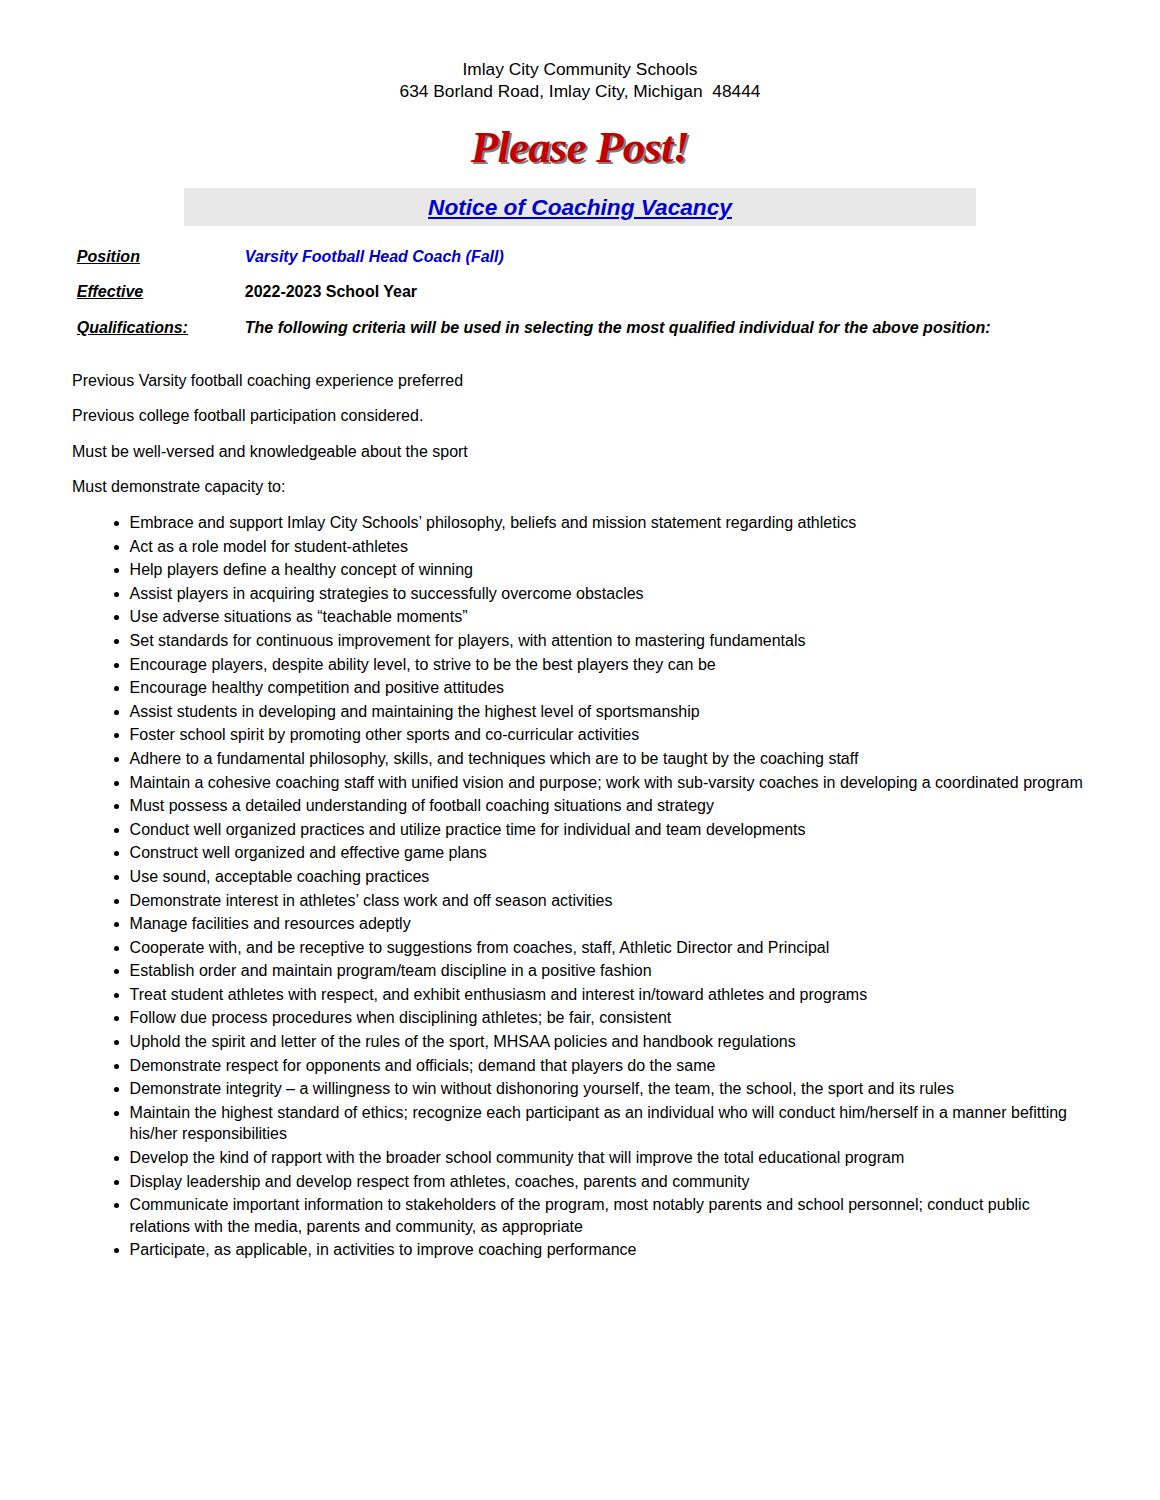Imlay City Community Schools
634 Borland Road, Imlay City, Michigan 48444
Please Post!
Notice of Coaching Vacancy
| Position | Varsity Football Head Coach (Fall) |
| Effective | 2022-2023 School Year |
| Qualifications: | The following criteria will be used in selecting the most qualified individual for the above position: |
Previous Varsity football coaching experience preferred
Previous college football participation considered.
Must be well-versed and knowledgeable about the sport
Must demonstrate capacity to:
Embrace and support Imlay City Schools’ philosophy, beliefs and mission statement regarding athletics
Act as a role model for student-athletes
Help players define a healthy concept of winning
Assist players in acquiring strategies to successfully overcome obstacles
Use adverse situations as “teachable moments”
Set standards for continuous improvement for players, with attention to mastering fundamentals
Encourage players, despite ability level, to strive to be the best players they can be
Encourage healthy competition and positive attitudes
Assist students in developing and maintaining the highest level of sportsmanship
Foster school spirit by promoting other sports and co-curricular activities
Adhere to a fundamental philosophy, skills, and techniques which are to be taught by the coaching staff
Maintain a cohesive coaching staff with unified vision and purpose; work with sub-varsity coaches in developing a coordinated program
Must possess a detailed understanding of football coaching situations and strategy
Conduct well organized practices and utilize practice time for individual and team developments
Construct well organized and effective game plans
Use sound, acceptable coaching practices
Demonstrate interest in athletes’ class work and off season activities
Manage facilities and resources adeptly
Cooperate with, and be receptive to suggestions from coaches, staff, Athletic Director and Principal
Establish order and maintain program/team discipline in a positive fashion
Treat student athletes with respect, and exhibit enthusiasm and interest in/toward athletes and programs
Follow due process procedures when disciplining athletes; be fair, consistent
Uphold the spirit and letter of the rules of the sport, MHSAA policies and handbook regulations
Demonstrate respect for opponents and officials; demand that players do the same
Demonstrate integrity – a willingness to win without dishonoring yourself, the team, the school, the sport and its rules
Maintain the highest standard of ethics; recognize each participant as an individual who will conduct him/herself in a manner befitting his/her responsibilities
Develop the kind of rapport with the broader school community that will improve the total educational program
Display leadership and develop respect from athletes, coaches, parents and community
Communicate important information to stakeholders of the program, most notably parents and school personnel; conduct public relations with the media, parents and community, as appropriate
Participate, as applicable, in activities to improve coaching performance